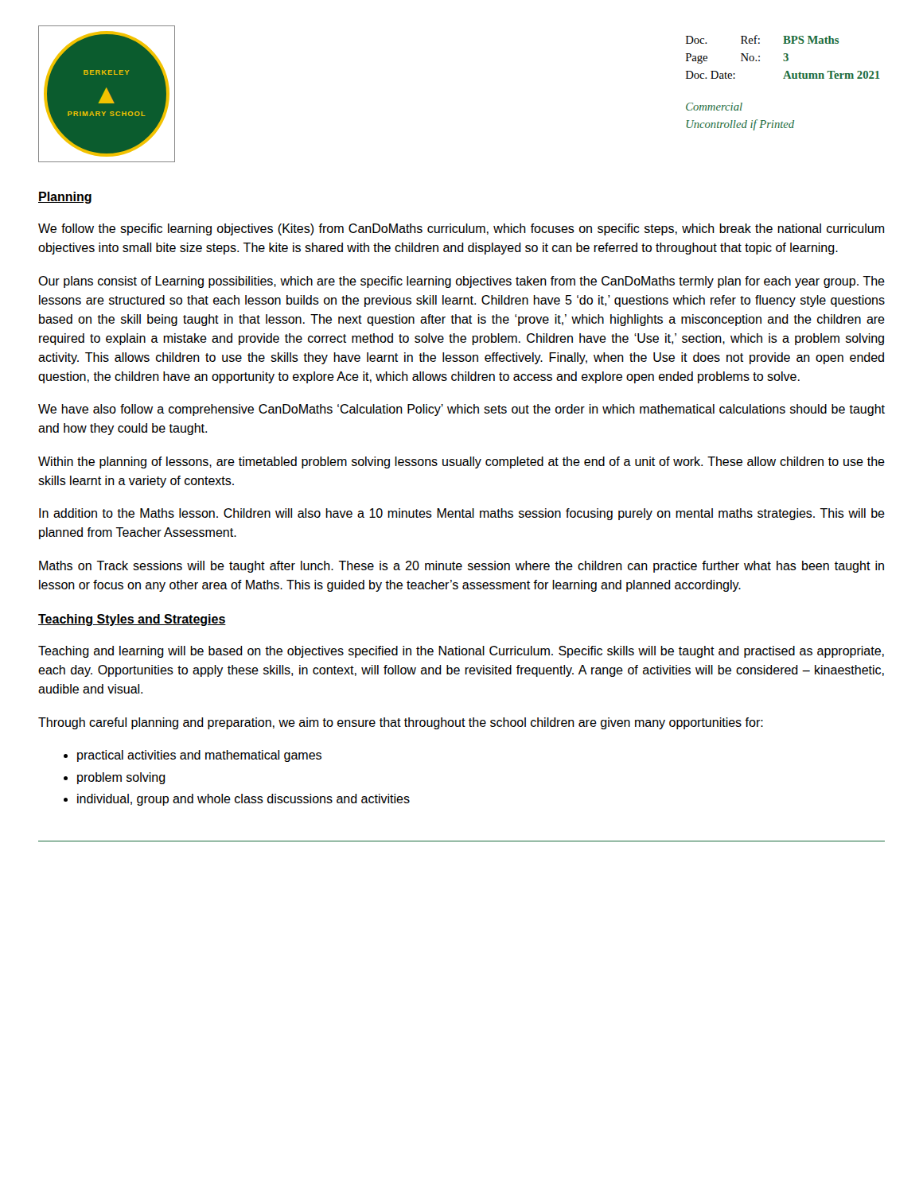BERKELEY
▲
PRIMARY SCHOOL
| Doc. | Ref: | BPS Maths |
| Page | No.: | 3 |
| Doc. Date: | | Autumn Term 2021 |
Commercial
Uncontrolled if Printed
Planning
We follow the specific learning objectives (Kites) from CanDoMaths curriculum, which focuses on specific steps, which break the national curriculum objectives into small bite size steps. The kite is shared with the children and displayed so it can be referred to throughout that topic of learning.
Our plans consist of Learning possibilities, which are the specific learning objectives taken from the CanDoMaths termly plan for each year group. The lessons are structured so that each lesson builds on the previous skill learnt. Children have 5 ‘do it,’ questions which refer to fluency style questions based on the skill being taught in that lesson. The next question after that is the ‘prove it,’ which highlights a misconception and the children are required to explain a mistake and provide the correct method to solve the problem. Children have the ‘Use it,’ section, which is a problem solving activity. This allows children to use the skills they have learnt in the lesson effectively. Finally, when the Use it does not provide an open ended question, the children have an opportunity to explore Ace it, which allows children to access and explore open ended problems to solve.
We have also follow a comprehensive CanDoMaths ‘Calculation Policy’ which sets out the order in which mathematical calculations should be taught and how they could be taught.
Within the planning of lessons, are timetabled problem solving lessons usually completed at the end of a unit of work. These allow children to use the skills learnt in a variety of contexts.
In addition to the Maths lesson. Children will also have a 10 minutes Mental maths session focusing purely on mental maths strategies. This will be planned from Teacher Assessment.
Maths on Track sessions will be taught after lunch. These is a 20 minute session where the children can practice further what has been taught in lesson or focus on any other area of Maths. This is guided by the teacher’s assessment for learning and planned accordingly.
Teaching Styles and Strategies
Teaching and learning will be based on the objectives specified in the National Curriculum. Specific skills will be taught and practised as appropriate, each day. Opportunities to apply these skills, in context, will follow and be revisited frequently. A range of activities will be considered – kinaesthetic, audible and visual.
Through careful planning and preparation, we aim to ensure that throughout the school children are given many opportunities for:
practical activities and mathematical games
problem solving
individual, group and whole class discussions and activities